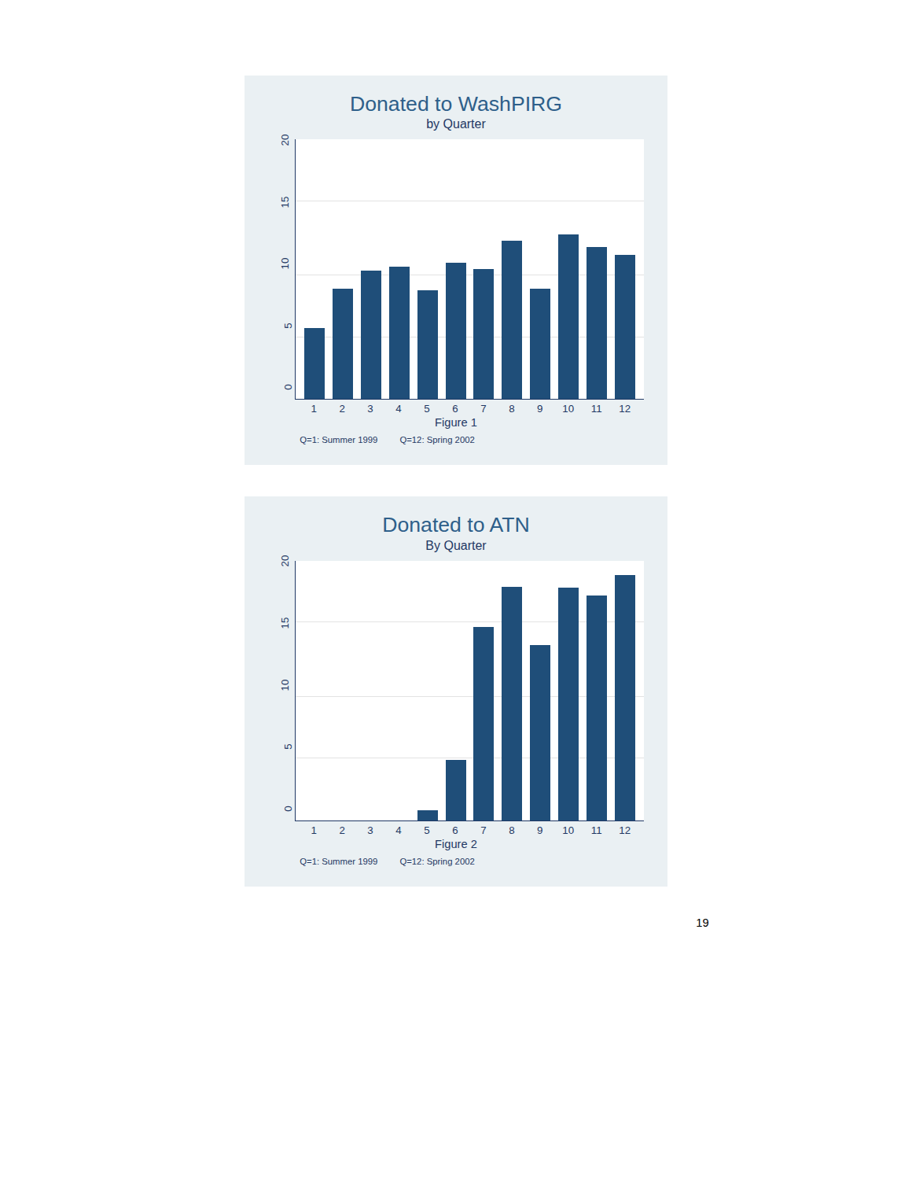Donated to WashPIRG
by Quarter
0
5
10
15
20
123456 789101112
Figure 1
Q=1: Summer 1999 Q=12: Spring 2002
Donated to ATN
By Quarter
0
5
10
15
20
123456 789101112
Figure 2
Q=1: Summer 1999 Q=12: Spring 2002
19